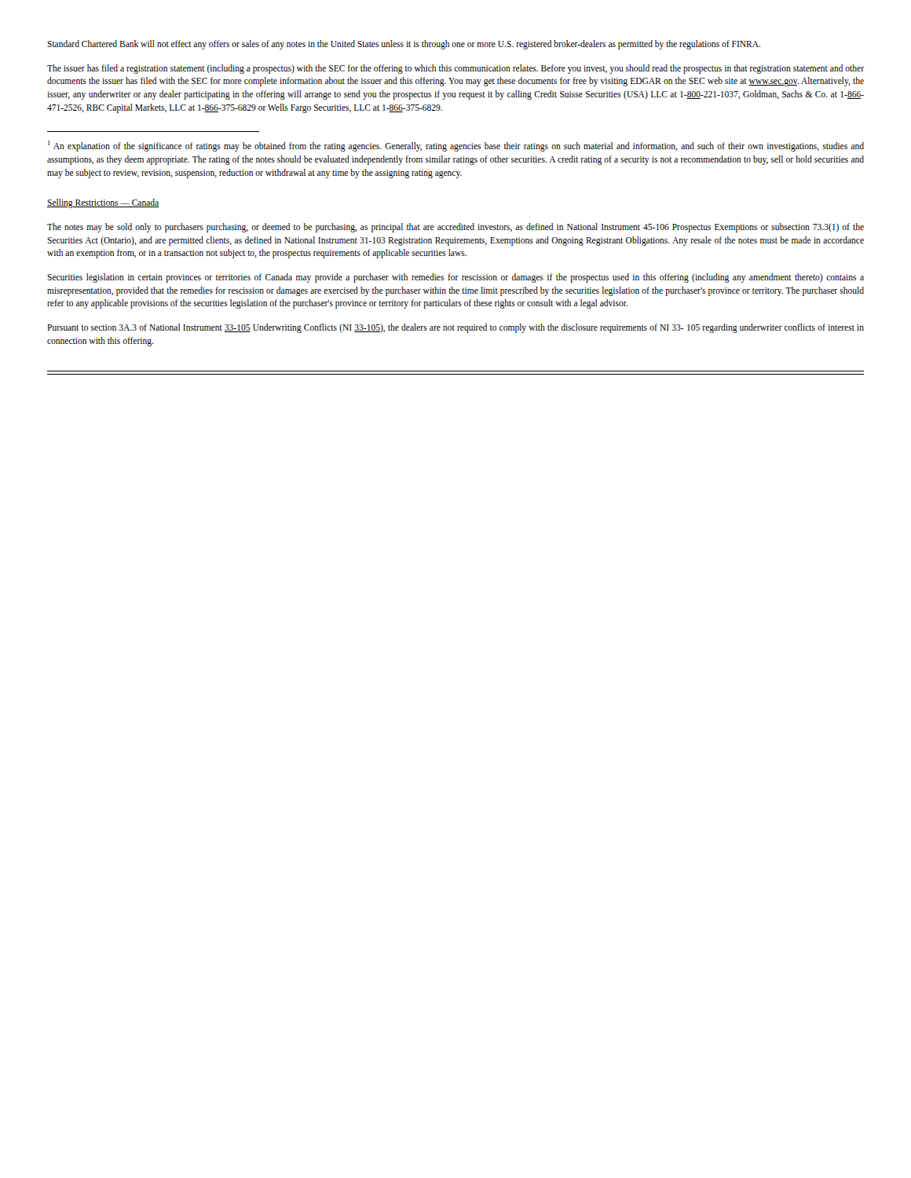Standard Chartered Bank will not effect any offers or sales of any notes in the United States unless it is through one or more U.S. registered broker-dealers as permitted by the regulations of FINRA.
The issuer has filed a registration statement (including a prospectus) with the SEC for the offering to which this communication relates. Before you invest, you should read the prospectus in that registration statement and other documents the issuer has filed with the SEC for more complete information about the issuer and this offering. You may get these documents for free by visiting EDGAR on the SEC web site at www.sec.gov. Alternatively, the issuer, any underwriter or any dealer participating in the offering will arrange to send you the prospectus if you request it by calling Credit Suisse Securities (USA) LLC at 1-800-221-1037, Goldman, Sachs & Co. at 1-866-471-2526, RBC Capital Markets, LLC at 1-866-375-6829 or Wells Fargo Securities, LLC at 1-866-375-6829.
1 An explanation of the significance of ratings may be obtained from the rating agencies. Generally, rating agencies base their ratings on such material and information, and such of their own investigations, studies and assumptions, as they deem appropriate. The rating of the notes should be evaluated independently from similar ratings of other securities. A credit rating of a security is not a recommendation to buy, sell or hold securities and may be subject to review, revision, suspension, reduction or withdrawal at any time by the assigning rating agency.
Selling Restrictions — Canada
The notes may be sold only to purchasers purchasing, or deemed to be purchasing, as principal that are accredited investors, as defined in National Instrument 45-106 Prospectus Exemptions or subsection 73.3(1) of the Securities Act (Ontario), and are permitted clients, as defined in National Instrument 31-103 Registration Requirements, Exemptions and Ongoing Registrant Obligations. Any resale of the notes must be made in accordance with an exemption from, or in a transaction not subject to, the prospectus requirements of applicable securities laws.
Securities legislation in certain provinces or territories of Canada may provide a purchaser with remedies for rescission or damages if the prospectus used in this offering (including any amendment thereto) contains a misrepresentation, provided that the remedies for rescission or damages are exercised by the purchaser within the time limit prescribed by the securities legislation of the purchaser's province or territory. The purchaser should refer to any applicable provisions of the securities legislation of the purchaser's province or territory for particulars of these rights or consult with a legal advisor.
Pursuant to section 3A.3 of National Instrument 33-105 Underwriting Conflicts (NI 33-105), the dealers are not required to comply with the disclosure requirements of NI 33- 105 regarding underwriter conflicts of interest in connection with this offering.